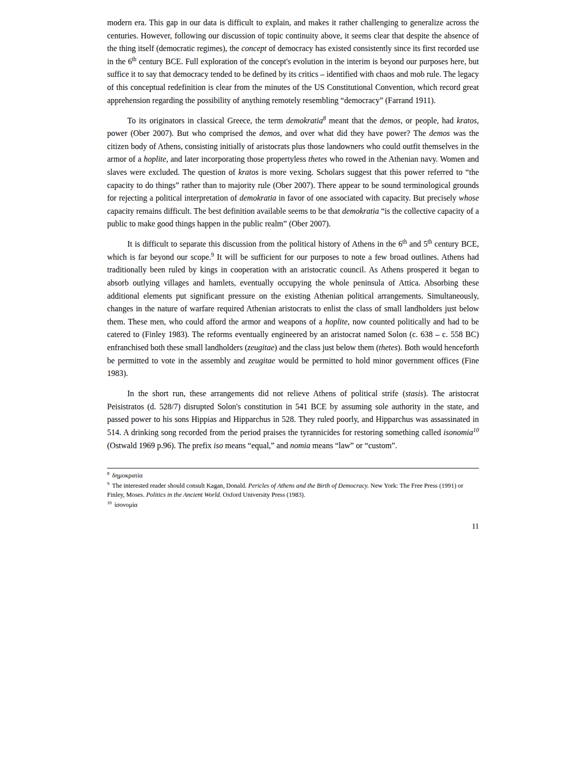modern era. This gap in our data is difficult to explain, and makes it rather challenging to generalize across the centuries. However, following our discussion of topic continuity above, it seems clear that despite the absence of the thing itself (democratic regimes), the concept of democracy has existed consistently since its first recorded use in the 6th century BCE. Full exploration of the concept's evolution in the interim is beyond our purposes here, but suffice it to say that democracy tended to be defined by its critics – identified with chaos and mob rule. The legacy of this conceptual redefinition is clear from the minutes of the US Constitutional Convention, which record great apprehension regarding the possibility of anything remotely resembling “democracy” (Farrand 1911).
To its originators in classical Greece, the term demokratia8 meant that the demos, or people, had kratos, power (Ober 2007). But who comprised the demos, and over what did they have power? The demos was the citizen body of Athens, consisting initially of aristocrats plus those landowners who could outfit themselves in the armor of a hoplite, and later incorporating those propertyless thetes who rowed in the Athenian navy. Women and slaves were excluded. The question of kratos is more vexing. Scholars suggest that this power referred to “the capacity to do things” rather than to majority rule (Ober 2007). There appear to be sound terminological grounds for rejecting a political interpretation of demokratia in favor of one associated with capacity. But precisely whose capacity remains difficult. The best definition available seems to be that demokratia “is the collective capacity of a public to make good things happen in the public realm” (Ober 2007).
It is difficult to separate this discussion from the political history of Athens in the 6th and 5th century BCE, which is far beyond our scope.9 It will be sufficient for our purposes to note a few broad outlines. Athens had traditionally been ruled by kings in cooperation with an aristocratic council. As Athens prospered it began to absorb outlying villages and hamlets, eventually occupying the whole peninsula of Attica. Absorbing these additional elements put significant pressure on the existing Athenian political arrangements. Simultaneously, changes in the nature of warfare required Athenian aristocrats to enlist the class of small landholders just below them. These men, who could afford the armor and weapons of a hoplite, now counted politically and had to be catered to (Finley 1983). The reforms eventually engineered by an aristocrat named Solon (c. 638 – c. 558 BC) enfranchised both these small landholders (zeugitae) and the class just below them (thetes). Both would henceforth be permitted to vote in the assembly and zeugitae would be permitted to hold minor government offices (Fine 1983).
In the short run, these arrangements did not relieve Athens of political strife (stasis). The aristocrat Peisistratos (d. 528/7) disrupted Solon's constitution in 541 BCE by assuming sole authority in the state, and passed power to his sons Hippias and Hipparchus in 528. They ruled poorly, and Hipparchus was assassinated in 514. A drinking song recorded from the period praises the tyrannicides for restoring something called isonomia10 (Ostwald 1969 p.96). The prefix iso means “equal,” and nomia means “law” or “custom”.
8 δημοκρατία
9 The interested reader should consult Kagan, Donald. Pericles of Athens and the Birth of Democracy. New York: The Free Press (1991) or Finley, Moses. Politics in the Ancient World. Oxford University Press (1983).
10 ἰσονομία
11